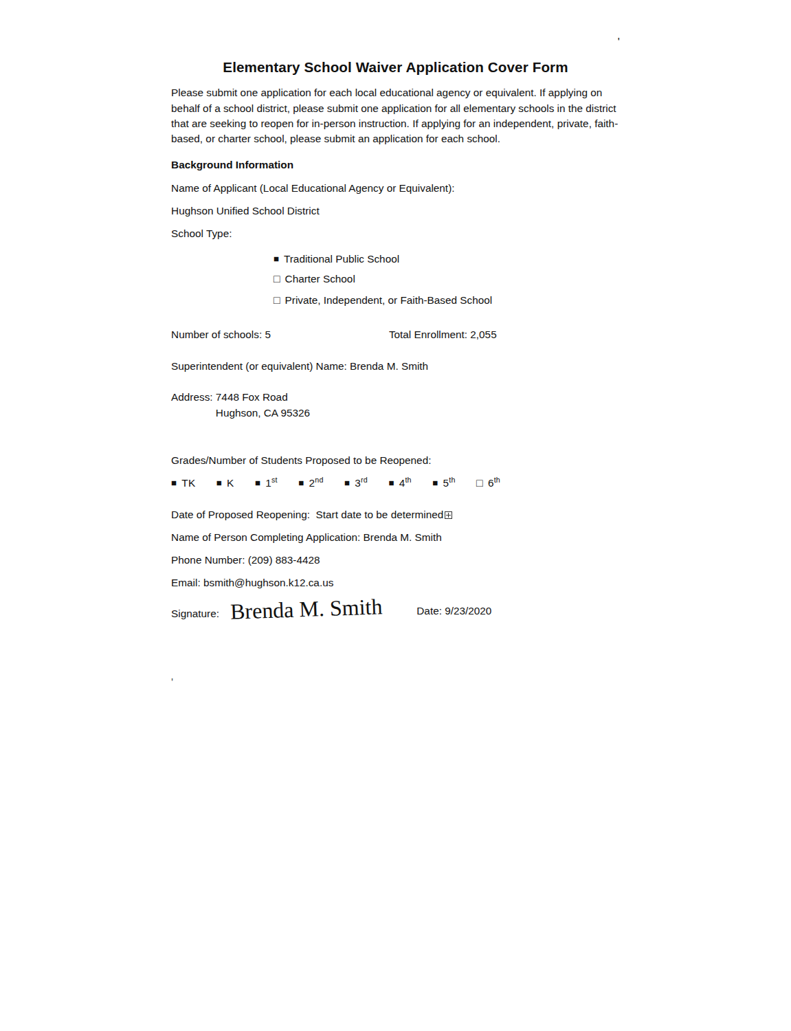'
Elementary School Waiver Application Cover Form
Please submit one application for each local educational agency or equivalent. If applying on behalf of a school district, please submit one application for all elementary schools in the district that are seeking to reopen for in-person instruction. If applying for an independent, private, faith-based, or charter school, please submit an application for each school.
Background Information
Name of Applicant (Local Educational Agency or Equivalent):
Hughson Unified School District
School Type:
Traditional Public School
Charter School
Private, Independent, or Faith-Based School
Number of schools: 5
Total Enrollment: 2,055
Superintendent (or equivalent) Name: Brenda M. Smith
Address: 7448 Fox Road
Hughson, CA 95326
Grades/Number of Students Proposed to be Reopened:
TK K 1st 2nd 3rd 4th 5th 6th
Date of Proposed Reopening: Start date to be determined
Name of Person Completing Application: Brenda M. Smith
Phone Number: (209) 883-4428
Email: bsmith@hughson.k12.ca.us
Signature: Brenda M. Smith Date: 9/23/2020
'